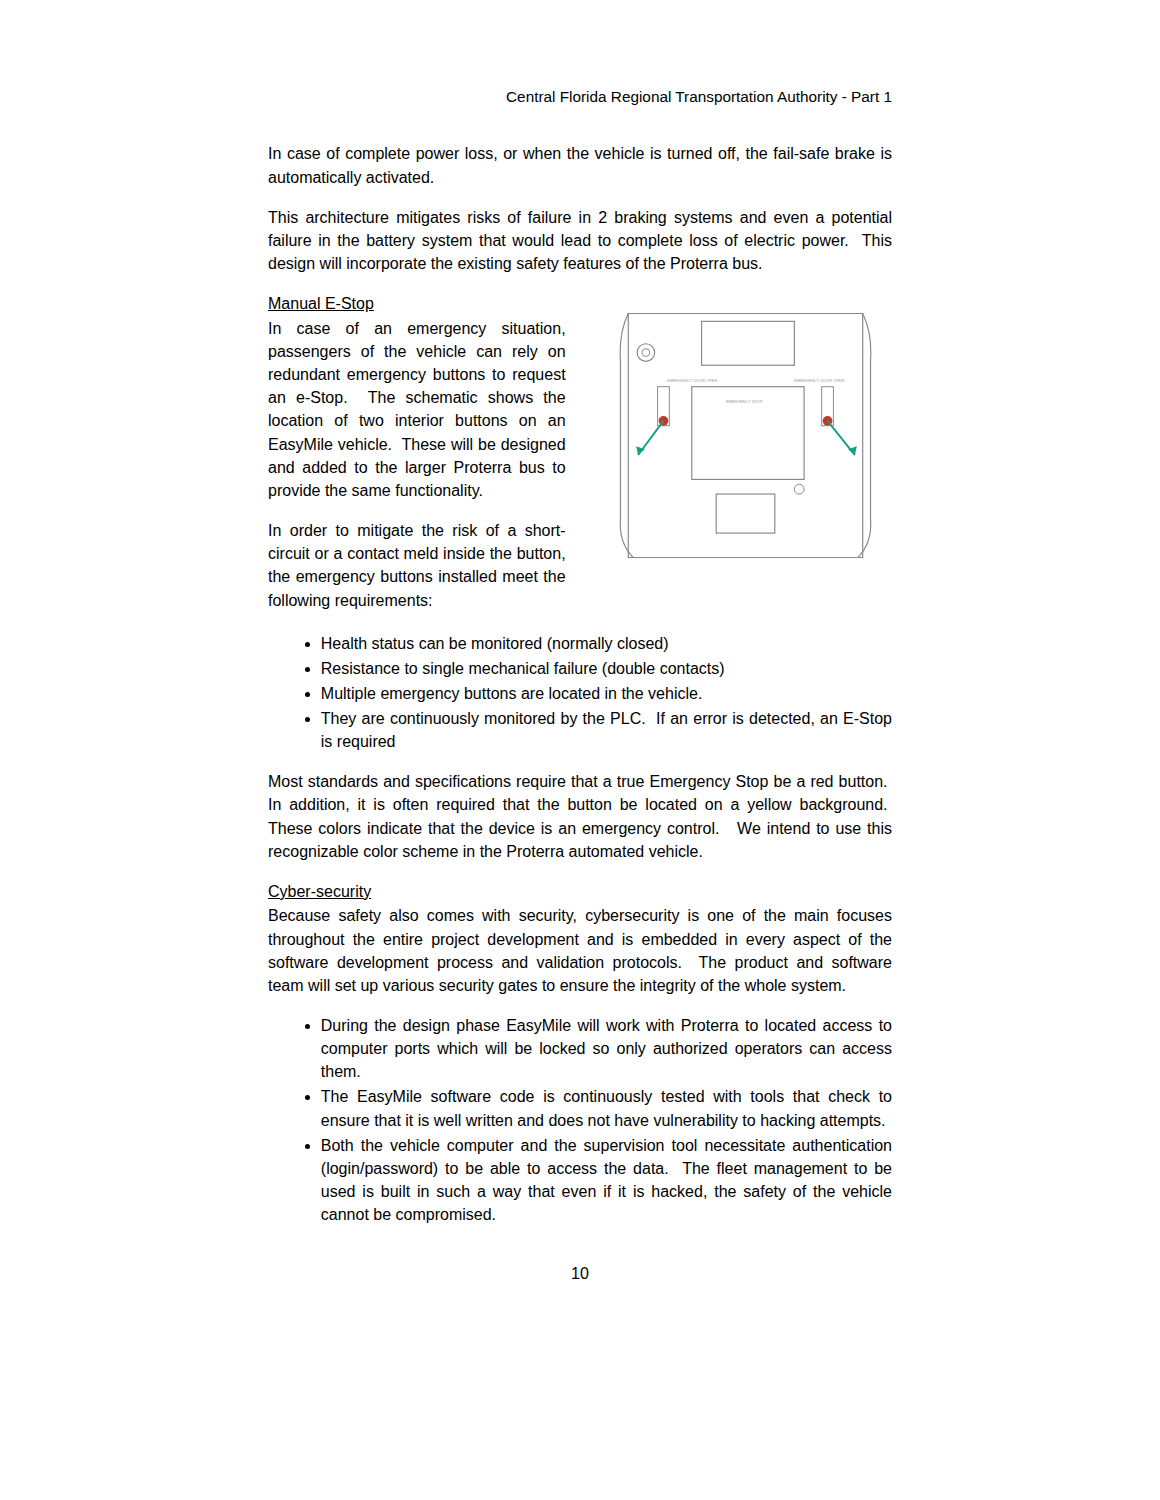Central Florida Regional Transportation Authority - Part 1
In case of complete power loss, or when the vehicle is turned off, the fail-safe brake is automatically activated.
This architecture mitigates risks of failure in 2 braking systems and even a potential failure in the battery system that would lead to complete loss of electric power. This design will incorporate the existing safety features of the Proterra bus.
Manual E-Stop
In case of an emergency situation, passengers of the vehicle can rely on redundant emergency buttons to request an e-Stop. The schematic shows the location of two interior buttons on an EasyMile vehicle. These will be designed and added to the larger Proterra bus to provide the same functionality.
In order to mitigate the risk of a short-circuit or a contact meld inside the button, the emergency buttons installed meet the following requirements:
Health status can be monitored (normally closed)
Resistance to single mechanical failure (double contacts)
Multiple emergency buttons are located in the vehicle.
They are continuously monitored by the PLC. If an error is detected, an E-Stop is required
Most standards and specifications require that a true Emergency Stop be a red button. In addition, it is often required that the button be located on a yellow background. These colors indicate that the device is an emergency control. We intend to use this recognizable color scheme in the Proterra automated vehicle.
Cyber-security
Because safety also comes with security, cybersecurity is one of the main focuses throughout the entire project development and is embedded in every aspect of the software development process and validation protocols. The product and software team will set up various security gates to ensure the integrity of the whole system.
During the design phase EasyMile will work with Proterra to located access to computer ports which will be locked so only authorized operators can access them.
The EasyMile software code is continuously tested with tools that check to ensure that it is well written and does not have vulnerability to hacking attempts.
Both the vehicle computer and the supervision tool necessitate authentication (login/password) to be able to access the data. The fleet management to be used is built in such a way that even if it is hacked, the safety of the vehicle cannot be compromised.
10